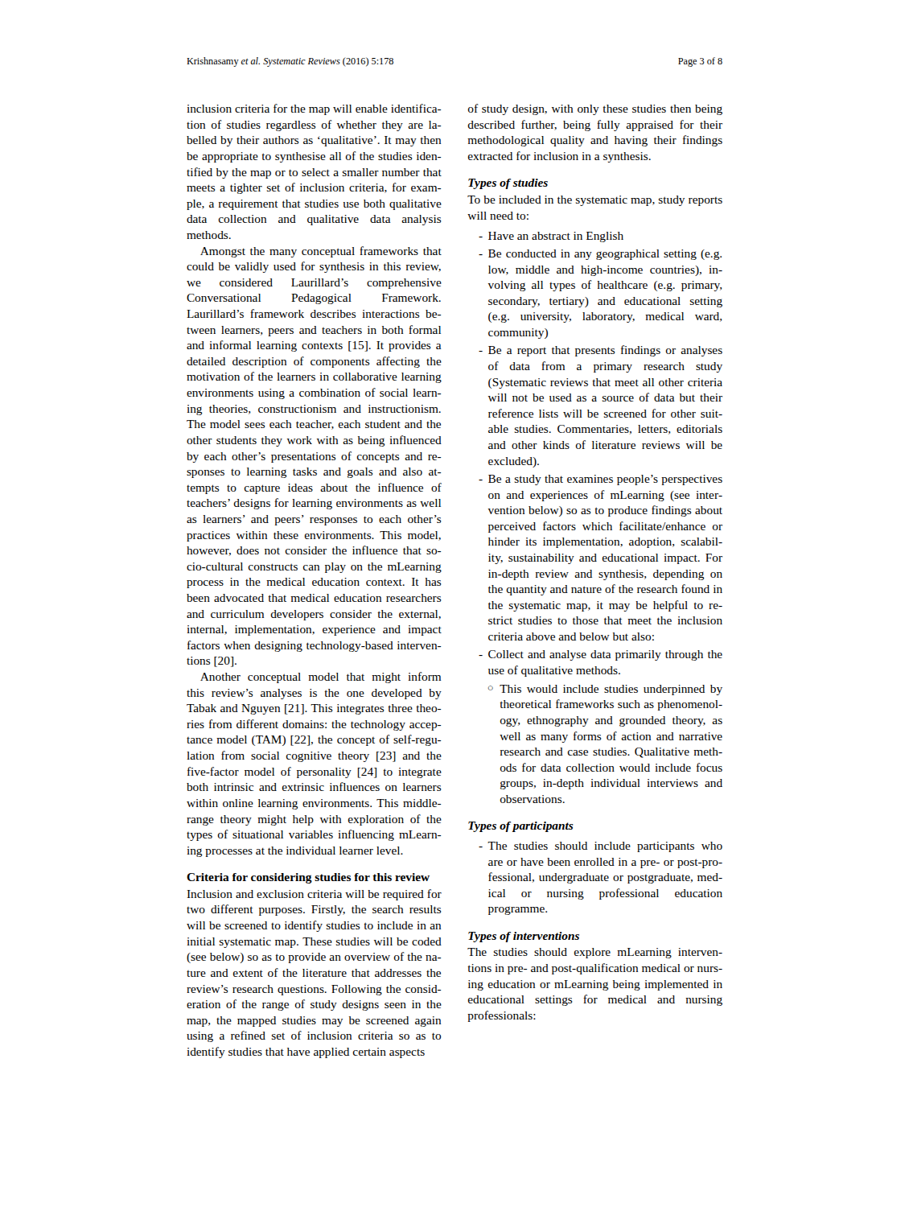Krishnasamy et al. Systematic Reviews (2016) 5:178
Page 3 of 8
inclusion criteria for the map will enable identification of studies regardless of whether they are labelled by their authors as ‘qualitative’. It may then be appropriate to synthesise all of the studies identified by the map or to select a smaller number that meets a tighter set of inclusion criteria, for example, a requirement that studies use both qualitative data collection and qualitative data analysis methods.
Amongst the many conceptual frameworks that could be validly used for synthesis in this review, we considered Laurillard’s comprehensive Conversational Pedagogical Framework. Laurillard’s framework describes interactions between learners, peers and teachers in both formal and informal learning contexts [15]. It provides a detailed description of components affecting the motivation of the learners in collaborative learning environments using a combination of social learning theories, constructionism and instructionism. The model sees each teacher, each student and the other students they work with as being influenced by each other’s presentations of concepts and responses to learning tasks and goals and also attempts to capture ideas about the influence of teachers’ designs for learning environments as well as learners’ and peers’ responses to each other’s practices within these environments. This model, however, does not consider the influence that socio-cultural constructs can play on the mLearning process in the medical education context. It has been advocated that medical education researchers and curriculum developers consider the external, internal, implementation, experience and impact factors when designing technology-based interventions [20].
Another conceptual model that might inform this review’s analyses is the one developed by Tabak and Nguyen [21]. This integrates three theories from different domains: the technology acceptance model (TAM) [22], the concept of self-regulation from social cognitive theory [23] and the five-factor model of personality [24] to integrate both intrinsic and extrinsic influences on learners within online learning environments. This middle-range theory might help with exploration of the types of situational variables influencing mLearning processes at the individual learner level.
Criteria for considering studies for this review
Inclusion and exclusion criteria will be required for two different purposes. Firstly, the search results will be screened to identify studies to include in an initial systematic map. These studies will be coded (see below) so as to provide an overview of the nature and extent of the literature that addresses the review’s research questions. Following the consideration of the range of study designs seen in the map, the mapped studies may be screened again using a refined set of inclusion criteria so as to identify studies that have applied certain aspects
of study design, with only these studies then being described further, being fully appraised for their methodological quality and having their findings extracted for inclusion in a synthesis.
Types of studies
To be included in the systematic map, study reports will need to:
Have an abstract in English
Be conducted in any geographical setting (e.g. low, middle and high-income countries), involving all types of healthcare (e.g. primary, secondary, tertiary) and educational setting (e.g. university, laboratory, medical ward, community)
Be a report that presents findings or analyses of data from a primary research study (Systematic reviews that meet all other criteria will not be used as a source of data but their reference lists will be screened for other suitable studies. Commentaries, letters, editorials and other kinds of literature reviews will be excluded).
Be a study that examines people’s perspectives on and experiences of mLearning (see intervention below) so as to produce findings about perceived factors which facilitate/enhance or hinder its implementation, adoption, scalability, sustainability and educational impact. For in-depth review and synthesis, depending on the quantity and nature of the research found in the systematic map, it may be helpful to restrict studies to those that meet the inclusion criteria above and below but also:
Collect and analyse data primarily through the use of qualitative methods.
This would include studies underpinned by theoretical frameworks such as phenomenology, ethnography and grounded theory, as well as many forms of action and narrative research and case studies. Qualitative methods for data collection would include focus groups, in-depth individual interviews and observations.
Types of participants
The studies should include participants who are or have been enrolled in a pre- or post-professional, undergraduate or postgraduate, medical or nursing professional education programme.
Types of interventions
The studies should explore mLearning interventions in pre- and post-qualification medical or nursing education or mLearning being implemented in educational settings for medical and nursing professionals: